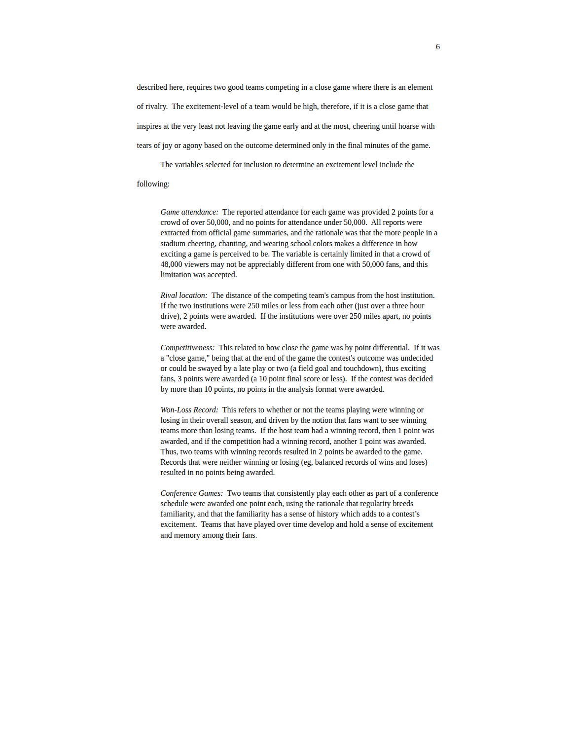6
described here, requires two good teams competing in a close game where there is an element of rivalry. The excitement-level of a team would be high, therefore, if it is a close game that inspires at the very least not leaving the game early and at the most, cheering until hoarse with tears of joy or agony based on the outcome determined only in the final minutes of the game.
The variables selected for inclusion to determine an excitement level include the following:
Game attendance: The reported attendance for each game was provided 2 points for a crowd of over 50,000, and no points for attendance under 50,000. All reports were extracted from official game summaries, and the rationale was that the more people in a stadium cheering, chanting, and wearing school colors makes a difference in how exciting a game is perceived to be. The variable is certainly limited in that a crowd of 48,000 viewers may not be appreciably different from one with 50,000 fans, and this limitation was accepted.
Rival location: The distance of the competing team's campus from the host institution. If the two institutions were 250 miles or less from each other (just over a three hour drive), 2 points were awarded. If the institutions were over 250 miles apart, no points were awarded.
Competitiveness: This related to how close the game was by point differential. If it was a "close game," being that at the end of the game the contest's outcome was undecided or could be swayed by a late play or two (a field goal and touchdown), thus exciting fans, 3 points were awarded (a 10 point final score or less). If the contest was decided by more than 10 points, no points in the analysis format were awarded.
Won-Loss Record: This refers to whether or not the teams playing were winning or losing in their overall season, and driven by the notion that fans want to see winning teams more than losing teams. If the host team had a winning record, then 1 point was awarded, and if the competition had a winning record, another 1 point was awarded. Thus, two teams with winning records resulted in 2 points be awarded to the game. Records that were neither winning or losing (eg, balanced records of wins and loses) resulted in no points being awarded.
Conference Games: Two teams that consistently play each other as part of a conference schedule were awarded one point each, using the rationale that regularity breeds familiarity, and that the familiarity has a sense of history which adds to a contest’s excitement. Teams that have played over time develop and hold a sense of excitement and memory among their fans.